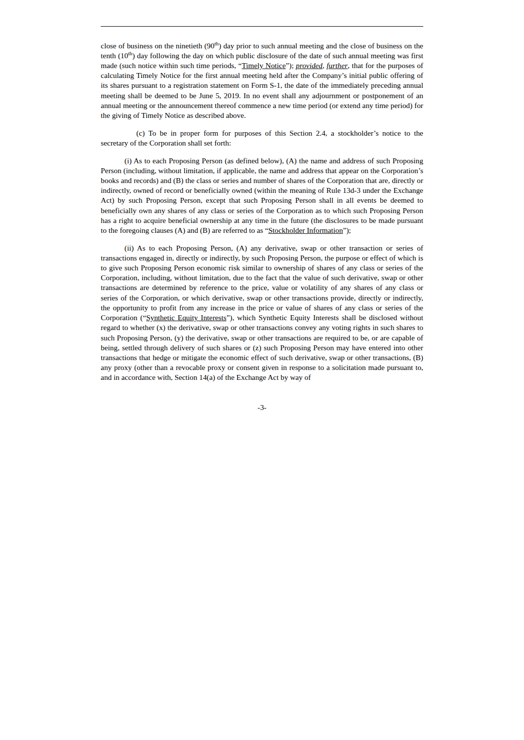close of business on the ninetieth (90th) day prior to such annual meeting and the close of business on the tenth (10th) day following the day on which public disclosure of the date of such annual meeting was first made (such notice within such time periods, “Timely Notice”); provided, further, that for the purposes of calculating Timely Notice for the first annual meeting held after the Company’s initial public offering of its shares pursuant to a registration statement on Form S-1, the date of the immediately preceding annual meeting shall be deemed to be June 5, 2019. In no event shall any adjournment or postponement of an annual meeting or the announcement thereof commence a new time period (or extend any time period) for the giving of Timely Notice as described above.
(c) To be in proper form for purposes of this Section 2.4, a stockholder’s notice to the secretary of the Corporation shall set forth:
(i) As to each Proposing Person (as defined below), (A) the name and address of such Proposing Person (including, without limitation, if applicable, the name and address that appear on the Corporation’s books and records) and (B) the class or series and number of shares of the Corporation that are, directly or indirectly, owned of record or beneficially owned (within the meaning of Rule 13d-3 under the Exchange Act) by such Proposing Person, except that such Proposing Person shall in all events be deemed to beneficially own any shares of any class or series of the Corporation as to which such Proposing Person has a right to acquire beneficial ownership at any time in the future (the disclosures to be made pursuant to the foregoing clauses (A) and (B) are referred to as “Stockholder Information”);
(ii) As to each Proposing Person, (A) any derivative, swap or other transaction or series of transactions engaged in, directly or indirectly, by such Proposing Person, the purpose or effect of which is to give such Proposing Person economic risk similar to ownership of shares of any class or series of the Corporation, including, without limitation, due to the fact that the value of such derivative, swap or other transactions are determined by reference to the price, value or volatility of any shares of any class or series of the Corporation, or which derivative, swap or other transactions provide, directly or indirectly, the opportunity to profit from any increase in the price or value of shares of any class or series of the Corporation (“Synthetic Equity Interests”), which Synthetic Equity Interests shall be disclosed without regard to whether (x) the derivative, swap or other transactions convey any voting rights in such shares to such Proposing Person, (y) the derivative, swap or other transactions are required to be, or are capable of being, settled through delivery of such shares or (z) such Proposing Person may have entered into other transactions that hedge or mitigate the economic effect of such derivative, swap or other transactions, (B) any proxy (other than a revocable proxy or consent given in response to a solicitation made pursuant to, and in accordance with, Section 14(a) of the Exchange Act by way of
-3-